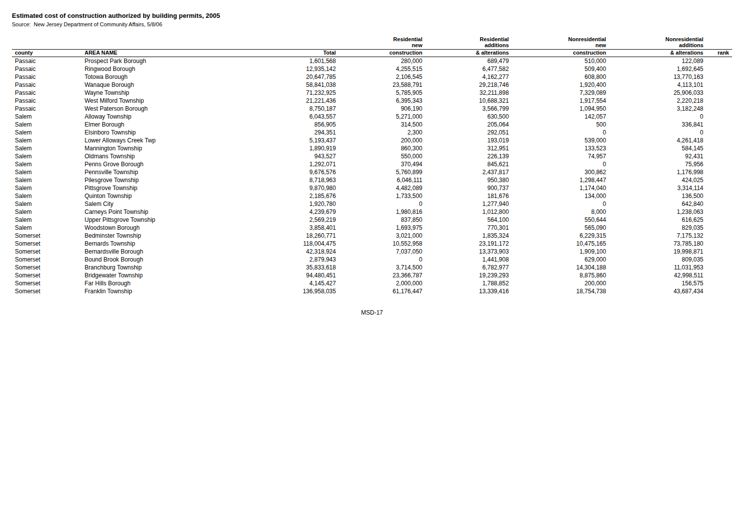Estimated cost of construction authorized by building permits, 2005
Source: New Jersey Department of Community Affairs, 5/8/06
| | | | Residential new | Residential additions | Nonresidential new | Nonresidential additions | |
| --- | --- | --- | --- | --- | --- | --- | --- |
| county | AREA NAME | Total | construction | & alterations | construction | & alterations | rank |
| Passaic | Prospect Park Borough | 1,601,568 | 280,000 | 689,479 | 510,000 | 122,089 | |
| Passaic | Ringwood Borough | 12,935,142 | 4,255,515 | 6,477,582 | 509,400 | 1,692,645 | |
| Passaic | Totowa Borough | 20,647,785 | 2,106,545 | 4,162,277 | 608,800 | 13,770,163 | |
| Passaic | Wanaque Borough | 58,841,038 | 23,588,791 | 29,218,746 | 1,920,400 | 4,113,101 | |
| Passaic | Wayne Township | 71,232,925 | 5,785,905 | 32,211,898 | 7,329,089 | 25,906,033 | |
| Passaic | West Milford Township | 21,221,436 | 6,395,343 | 10,688,321 | 1,917,554 | 2,220,218 | |
| Passaic | West Paterson Borough | 8,750,187 | 906,190 | 3,566,799 | 1,094,950 | 3,182,248 | |
| Salem | Alloway Township | 6,043,557 | 5,271,000 | 630,500 | 142,057 | 0 | |
| Salem | Elmer Borough | 856,905 | 314,500 | 205,064 | 500 | 336,841 | |
| Salem | Elsinboro Township | 294,351 | 2,300 | 292,051 | 0 | 0 | |
| Salem | Lower Alloways Creek Twp | 5,193,437 | 200,000 | 193,019 | 539,000 | 4,261,418 | |
| Salem | Mannington Township | 1,890,919 | 860,300 | 312,951 | 133,523 | 584,145 | |
| Salem | Oldmans Township | 943,527 | 550,000 | 226,139 | 74,957 | 92,431 | |
| Salem | Penns Grove Borough | 1,292,071 | 370,494 | 845,621 | 0 | 75,956 | |
| Salem | Pennsville Township | 9,676,576 | 5,760,899 | 2,437,817 | 300,862 | 1,176,998 | |
| Salem | Pilesgrove Township | 8,718,963 | 6,046,111 | 950,380 | 1,298,447 | 424,025 | |
| Salem | Pittsgrove Township | 9,870,980 | 4,482,089 | 900,737 | 1,174,040 | 3,314,114 | |
| Salem | Quinton Township | 2,185,676 | 1,733,500 | 181,676 | 134,000 | 136,500 | |
| Salem | Salem City | 1,920,780 | 0 | 1,277,940 | 0 | 642,840 | |
| Salem | Carneys Point Township | 4,239,679 | 1,980,816 | 1,012,800 | 8,000 | 1,238,063 | |
| Salem | Upper Pittsgrove Township | 2,569,219 | 837,850 | 564,100 | 550,644 | 616,625 | |
| Salem | Woodstown Borough | 3,858,401 | 1,693,975 | 770,301 | 565,090 | 829,035 | |
| Somerset | Bedminster Township | 18,260,771 | 3,021,000 | 1,835,324 | 6,229,315 | 7,175,132 | |
| Somerset | Bernards Township | 118,004,475 | 10,552,958 | 23,191,172 | 10,475,165 | 73,785,180 | |
| Somerset | Bernardsville Borough | 42,318,924 | 7,037,050 | 13,373,903 | 1,909,100 | 19,998,871 | |
| Somerset | Bound Brook Borough | 2,879,943 | 0 | 1,441,908 | 629,000 | 809,035 | |
| Somerset | Branchburg Township | 35,833,618 | 3,714,500 | 6,782,977 | 14,304,188 | 11,031,953 | |
| Somerset | Bridgewater Township | 94,480,451 | 23,366,787 | 19,239,293 | 8,875,860 | 42,998,511 | |
| Somerset | Far Hills Borough | 4,145,427 | 2,000,000 | 1,788,852 | 200,000 | 156,575 | |
| Somerset | Franklin Township | 136,958,035 | 61,176,447 | 13,339,416 | 18,754,738 | 43,687,434 | |
MSD-17